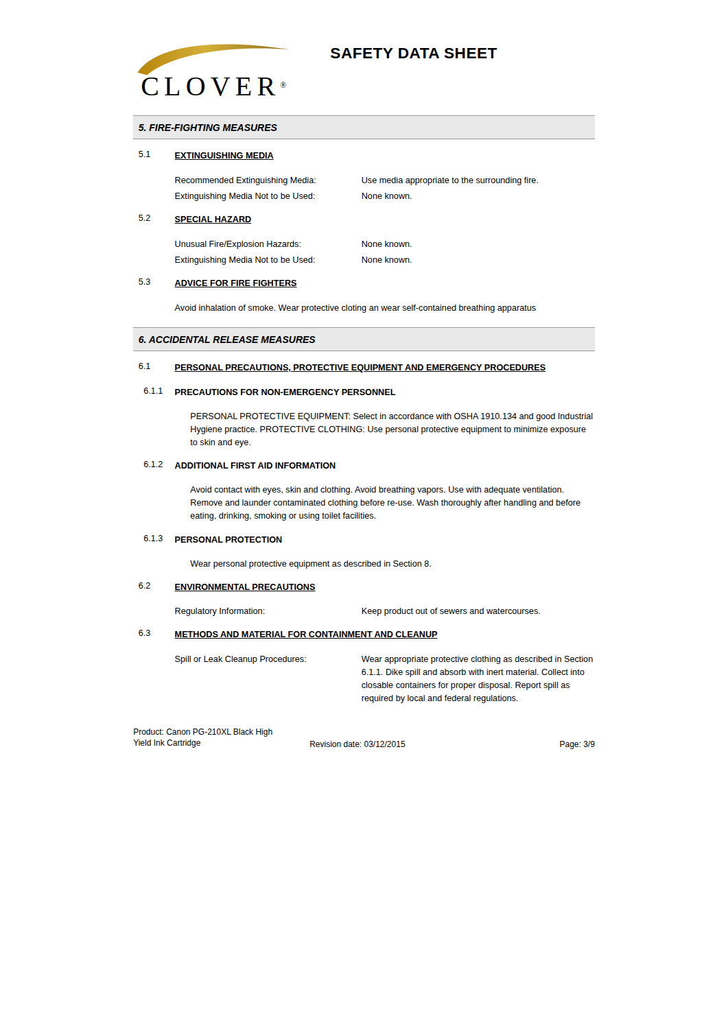CLOVER®
SAFETY DATA SHEET
5. FIRE-FIGHTING MEASURES
5.1
EXTINGUISHING MEDIA
Recommended Extinguishing Media:
Use media appropriate to the surrounding fire.
Extinguishing Media Not to be Used:
None known.
5.2
SPECIAL HAZARD
Unusual Fire/Explosion Hazards:
None known.
Extinguishing Media Not to be Used:
None known.
5.3
ADVICE FOR FIRE FIGHTERS
Avoid inhalation of smoke. Wear protective cloting an wear self-contained breathing apparatus
6. ACCIDENTAL RELEASE MEASURES
6.1
PERSONAL PRECAUTIONS, PROTECTIVE EQUIPMENT AND EMERGENCY PROCEDURES
6.1.1
PRECAUTIONS FOR NON-EMERGENCY PERSONNEL
PERSONAL PROTECTIVE EQUIPMENT: Select in accordance with OSHA 1910.134 and good Industrial Hygiene practice. PROTECTIVE CLOTHING: Use personal protective equipment to minimize exposure to skin and eye.
6.1.2
ADDITIONAL FIRST AID INFORMATION
Avoid contact with eyes, skin and clothing. Avoid breathing vapors. Use with adequate ventilation. Remove and launder contaminated clothing before re-use. Wash thoroughly after handling and before eating, drinking, smoking or using toilet facilities.
6.1.3
PERSONAL PROTECTION
Wear personal protective equipment as described in Section 8.
6.2
ENVIRONMENTAL PRECAUTIONS
Regulatory Information:
Keep product out of sewers and watercourses.
6.3
METHODS AND MATERIAL FOR CONTAINMENT AND CLEANUP
Spill or Leak Cleanup Procedures:
Wear appropriate protective clothing as described in Section 6.1.1. Dike spill and absorb with inert material. Collect into closable containers for proper disposal. Report spill as required by local and federal regulations.
Product: Canon PG-210XL Black High
Yield Ink Cartridge
Revision date: 03/12/2015
Page: 3/9